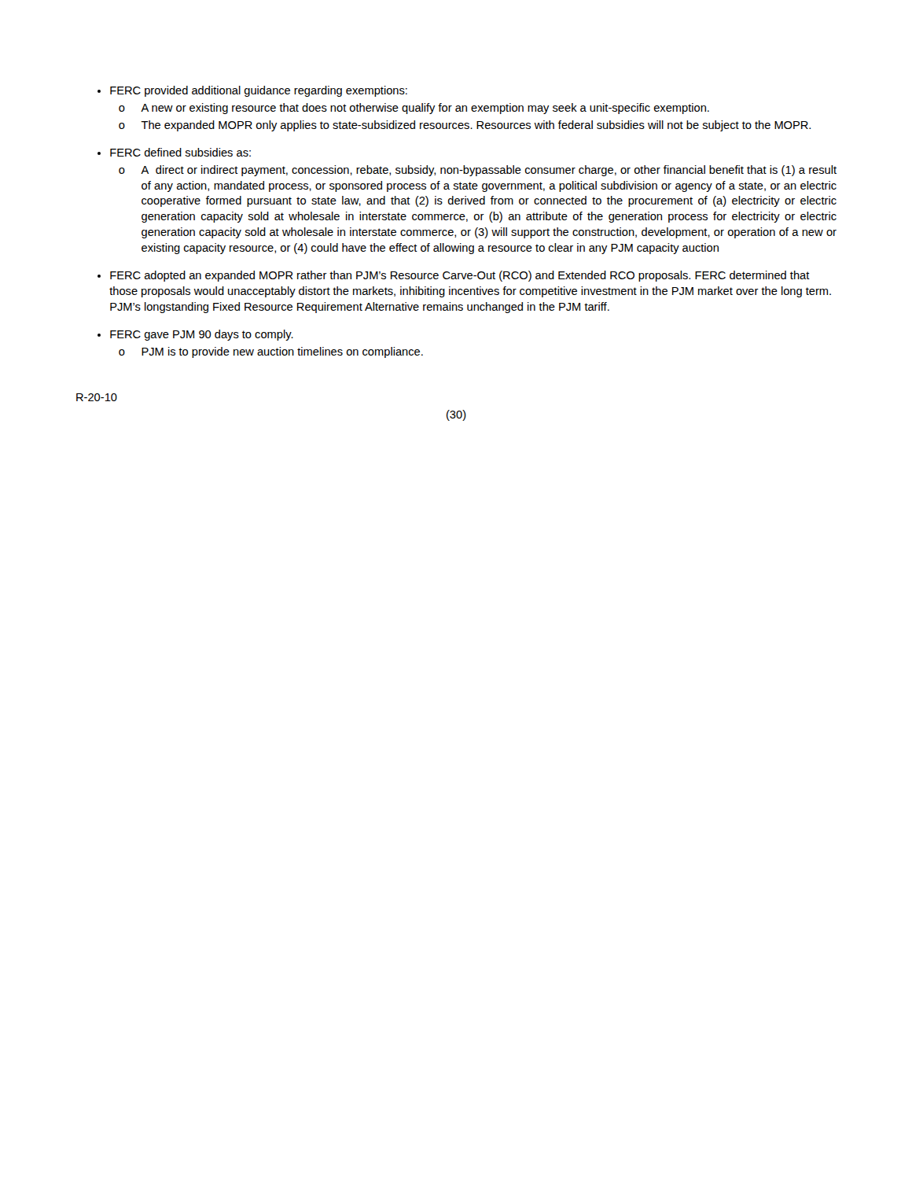FERC provided additional guidance regarding exemptions:
A new or existing resource that does not otherwise qualify for an exemption may seek a unit-specific exemption.
The expanded MOPR only applies to state-subsidized resources. Resources with federal subsidies will not be subject to the MOPR.
FERC defined subsidies as:
A direct or indirect payment, concession, rebate, subsidy, non-bypassable consumer charge, or other financial benefit that is (1) a result of any action, mandated process, or sponsored process of a state government, a political subdivision or agency of a state, or an electric cooperative formed pursuant to state law, and that (2) is derived from or connected to the procurement of (a) electricity or electric generation capacity sold at wholesale in interstate commerce, or (b) an attribute of the generation process for electricity or electric generation capacity sold at wholesale in interstate commerce, or (3) will support the construction, development, or operation of a new or existing capacity resource, or (4) could have the effect of allowing a resource to clear in any PJM capacity auction
FERC adopted an expanded MOPR rather than PJM’s Resource Carve-Out (RCO) and Extended RCO proposals. FERC determined that those proposals would unacceptably distort the markets, inhibiting incentives for competitive investment in the PJM market over the long term. PJM’s longstanding Fixed Resource Requirement Alternative remains unchanged in the PJM tariff.
FERC gave PJM 90 days to comply.
PJM is to provide new auction timelines on compliance.
R-20-10
(30)